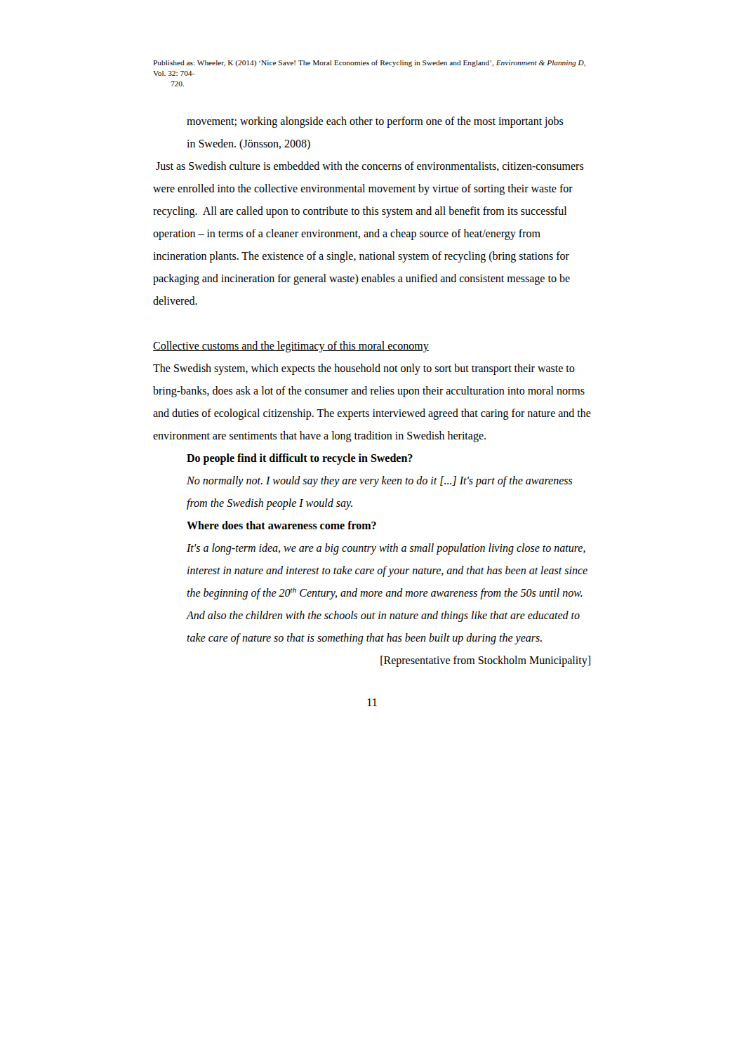Published as: Wheeler, K (2014) ‘Nice Save! The Moral Economies of Recycling in Sweden and England’, Environment & Planning D, Vol. 32: 704- 720.
movement; working alongside each other to perform one of the most important jobs
in Sweden. (Jönsson, 2008)
Just as Swedish culture is embedded with the concerns of environmentalists, citizen-consumers were enrolled into the collective environmental movement by virtue of sorting their waste for recycling. All are called upon to contribute to this system and all benefit from its successful operation – in terms of a cleaner environment, and a cheap source of heat/energy from incineration plants. The existence of a single, national system of recycling (bring stations for packaging and incineration for general waste) enables a unified and consistent message to be delivered.
Collective customs and the legitimacy of this moral economy
The Swedish system, which expects the household not only to sort but transport their waste to bring-banks, does ask a lot of the consumer and relies upon their acculturation into moral norms and duties of ecological citizenship. The experts interviewed agreed that caring for nature and the environment are sentiments that have a long tradition in Swedish heritage.
Do people find it difficult to recycle in Sweden?
No normally not. I would say they are very keen to do it [...] It's part of the awareness from the Swedish people I would say.
Where does that awareness come from?
It's a long-term idea, we are a big country with a small population living close to nature, interest in nature and interest to take care of your nature, and that has been at least since the beginning of the 20th Century, and more and more awareness from the 50s until now. And also the children with the schools out in nature and things like that are educated to take care of nature so that is something that has been built up during the years.
[Representative from Stockholm Municipality]
11